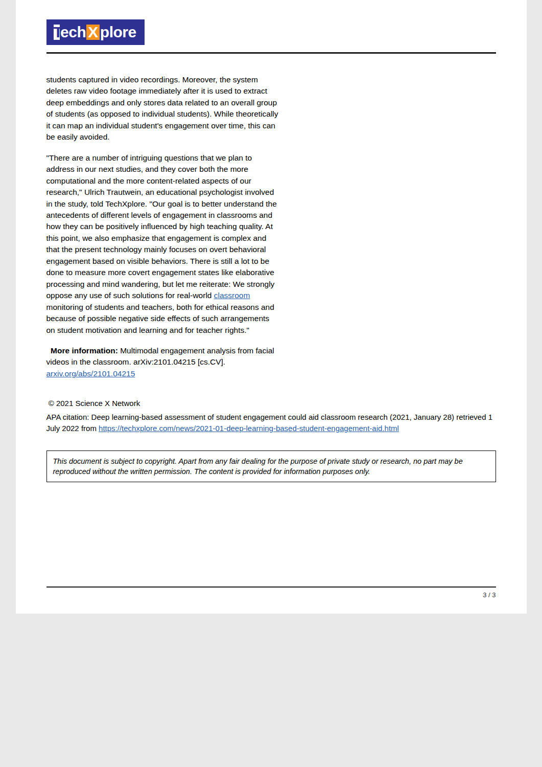TechXplore
students captured in video recordings. Moreover, the system deletes raw video footage immediately after it is used to extract deep embeddings and only stores data related to an overall group of students (as opposed to individual students). While theoretically it can map an individual student's engagement over time, this can be easily avoided.
"There are a number of intriguing questions that we plan to address in our next studies, and they cover both the more computational and the more content-related aspects of our research," Ulrich Trautwein, an educational psychologist involved in the study, told TechXplore. "Our goal is to better understand the antecedents of different levels of engagement in classrooms and how they can be positively influenced by high teaching quality. At this point, we also emphasize that engagement is complex and that the present technology mainly focuses on overt behavioral engagement based on visible behaviors. There is still a lot to be done to measure more covert engagement states like elaborative processing and mind wandering, but let me reiterate: We strongly oppose any use of such solutions for real-world classroom monitoring of students and teachers, both for ethical reasons and because of possible negative side effects of such arrangements on student motivation and learning and for teacher rights."
More information: Multimodal engagement analysis from facial videos in the classroom. arXiv:2101.04215 [cs.CV]. arxiv.org/abs/2101.04215
© 2021 Science X Network
APA citation: Deep learning-based assessment of student engagement could aid classroom research (2021, January 28) retrieved 1 July 2022 from https://techxplore.com/news/2021-01-deep-learning-based-student-engagement-aid.html
This document is subject to copyright. Apart from any fair dealing for the purpose of private study or research, no part may be reproduced without the written permission. The content is provided for information purposes only.
3 / 3